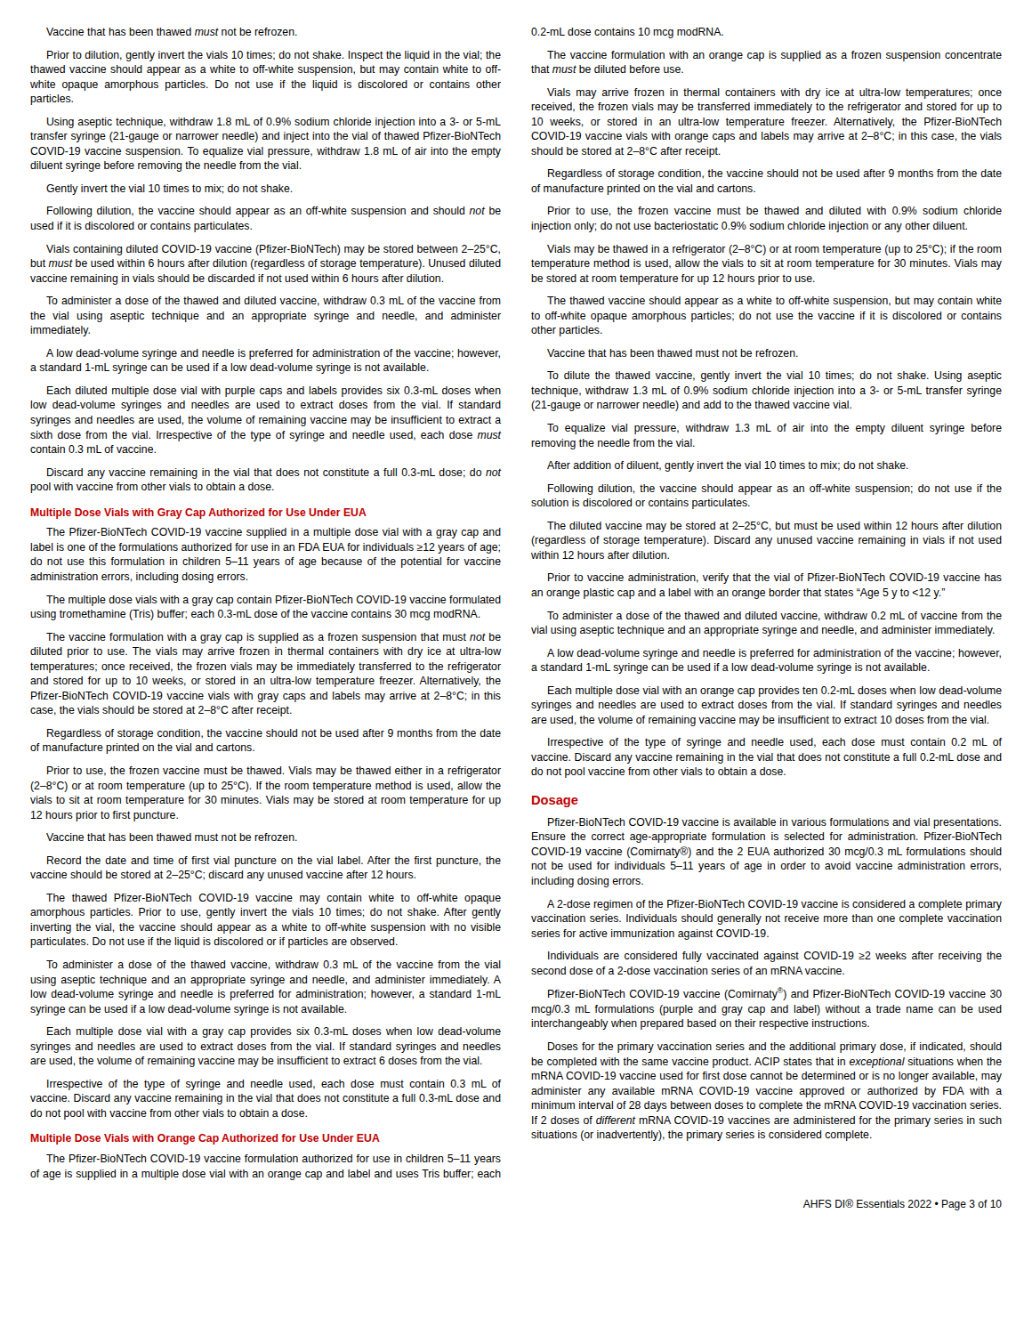Vaccine that has been thawed must not be refrozen.
Prior to dilution, gently invert the vials 10 times; do not shake. Inspect the liquid in the vial; the thawed vaccine should appear as a white to off-white suspension, but may contain white to off-white opaque amorphous particles. Do not use if the liquid is discolored or contains other particles.
Using aseptic technique, withdraw 1.8 mL of 0.9% sodium chloride injection into a 3- or 5-mL transfer syringe (21-gauge or narrower needle) and inject into the vial of thawed Pfizer-BioNTech COVID-19 vaccine suspension. To equalize vial pressure, withdraw 1.8 mL of air into the empty diluent syringe before removing the needle from the vial.
Gently invert the vial 10 times to mix; do not shake.
Following dilution, the vaccine should appear as an off-white suspension and should not be used if it is discolored or contains particulates.
Vials containing diluted COVID-19 vaccine (Pfizer-BioNTech) may be stored between 2–25°C, but must be used within 6 hours after dilution (regardless of storage temperature). Unused diluted vaccine remaining in vials should be discarded if not used within 6 hours after dilution.
To administer a dose of the thawed and diluted vaccine, withdraw 0.3 mL of the vaccine from the vial using aseptic technique and an appropriate syringe and needle, and administer immediately.
A low dead-volume syringe and needle is preferred for administration of the vaccine; however, a standard 1-mL syringe can be used if a low dead-volume syringe is not available.
Each diluted multiple dose vial with purple caps and labels provides six 0.3-mL doses when low dead-volume syringes and needles are used to extract doses from the vial. If standard syringes and needles are used, the volume of remaining vaccine may be insufficient to extract a sixth dose from the vial. Irrespective of the type of syringe and needle used, each dose must contain 0.3 mL of vaccine.
Discard any vaccine remaining in the vial that does not constitute a full 0.3-mL dose; do not pool with vaccine from other vials to obtain a dose.
Multiple Dose Vials with Gray Cap Authorized for Use Under EUA
The Pfizer-BioNTech COVID-19 vaccine supplied in a multiple dose vial with a gray cap and label is one of the formulations authorized for use in an FDA EUA for individuals ≥12 years of age; do not use this formulation in children 5–11 years of age because of the potential for vaccine administration errors, including dosing errors.
The multiple dose vials with a gray cap contain Pfizer-BioNTech COVID-19 vaccine formulated using tromethamine (Tris) buffer; each 0.3-mL dose of the vaccine contains 30 mcg modRNA.
The vaccine formulation with a gray cap is supplied as a frozen suspension that must not be diluted prior to use. The vials may arrive frozen in thermal containers with dry ice at ultra-low temperatures; once received, the frozen vials may be immediately transferred to the refrigerator and stored for up to 10 weeks, or stored in an ultra-low temperature freezer. Alternatively, the Pfizer-BioNTech COVID-19 vaccine vials with gray caps and labels may arrive at 2–8°C; in this case, the vials should be stored at 2–8°C after receipt.
Regardless of storage condition, the vaccine should not be used after 9 months from the date of manufacture printed on the vial and cartons.
Prior to use, the frozen vaccine must be thawed. Vials may be thawed either in a refrigerator (2–8°C) or at room temperature (up to 25°C). If the room temperature method is used, allow the vials to sit at room temperature for 30 minutes. Vials may be stored at room temperature for up 12 hours prior to first puncture.
Vaccine that has been thawed must not be refrozen.
Record the date and time of first vial puncture on the vial label. After the first puncture, the vaccine should be stored at 2–25°C; discard any unused vaccine after 12 hours.
The thawed Pfizer-BioNTech COVID-19 vaccine may contain white to off-white opaque amorphous particles. Prior to use, gently invert the vials 10 times; do not shake. After gently inverting the vial, the vaccine should appear as a white to off-white suspension with no visible particulates. Do not use if the liquid is discolored or if particles are observed.
To administer a dose of the thawed vaccine, withdraw 0.3 mL of the vaccine from the vial using aseptic technique and an appropriate syringe and needle, and administer immediately. A low dead-volume syringe and needle is preferred for administration; however, a standard 1-mL syringe can be used if a low dead-volume syringe is not available.
Each multiple dose vial with a gray cap provides six 0.3-mL doses when low dead-volume syringes and needles are used to extract doses from the vial. If standard syringes and needles are used, the volume of remaining vaccine may be insufficient to extract 6 doses from the vial.
Irrespective of the type of syringe and needle used, each dose must contain 0.3 mL of vaccine. Discard any vaccine remaining in the vial that does not constitute a full 0.3-mL dose and do not pool with vaccine from other vials to obtain a dose.
Multiple Dose Vials with Orange Cap Authorized for Use Under EUA
The Pfizer-BioNTech COVID-19 vaccine formulation authorized for use in children 5–11 years of age is supplied in a multiple dose vial with an orange cap and label and uses Tris buffer; each 0.2-mL dose contains 10 mcg modRNA.
The vaccine formulation with an orange cap is supplied as a frozen suspension concentrate that must be diluted before use.
Vials may arrive frozen in thermal containers with dry ice at ultra-low temperatures; once received, the frozen vials may be transferred immediately to the refrigerator and stored for up to 10 weeks, or stored in an ultra-low temperature freezer. Alternatively, the Pfizer-BioNTech COVID-19 vaccine vials with orange caps and labels may arrive at 2–8°C; in this case, the vials should be stored at 2–8°C after receipt.
Regardless of storage condition, the vaccine should not be used after 9 months from the date of manufacture printed on the vial and cartons.
Prior to use, the frozen vaccine must be thawed and diluted with 0.9% sodium chloride injection only; do not use bacteriostatic 0.9% sodium chloride injection or any other diluent.
Vials may be thawed in a refrigerator (2–8°C) or at room temperature (up to 25°C); if the room temperature method is used, allow the vials to sit at room temperature for 30 minutes. Vials may be stored at room temperature for up 12 hours prior to use.
The thawed vaccine should appear as a white to off-white suspension, but may contain white to off-white opaque amorphous particles; do not use the vaccine if it is discolored or contains other particles.
Vaccine that has been thawed must not be refrozen.
To dilute the thawed vaccine, gently invert the vial 10 times; do not shake. Using aseptic technique, withdraw 1.3 mL of 0.9% sodium chloride injection into a 3- or 5-mL transfer syringe (21-gauge or narrower needle) and add to the thawed vaccine vial.
To equalize vial pressure, withdraw 1.3 mL of air into the empty diluent syringe before removing the needle from the vial.
After addition of diluent, gently invert the vial 10 times to mix; do not shake.
Following dilution, the vaccine should appear as an off-white suspension; do not use if the solution is discolored or contains particulates.
The diluted vaccine may be stored at 2–25°C, but must be used within 12 hours after dilution (regardless of storage temperature). Discard any unused vaccine remaining in vials if not used within 12 hours after dilution.
Prior to vaccine administration, verify that the vial of Pfizer-BioNTech COVID-19 vaccine has an orange plastic cap and a label with an orange border that states “Age 5 y to <12 y.”
To administer a dose of the thawed and diluted vaccine, withdraw 0.2 mL of vaccine from the vial using aseptic technique and an appropriate syringe and needle, and administer immediately.
A low dead-volume syringe and needle is preferred for administration of the vaccine; however, a standard 1-mL syringe can be used if a low dead-volume syringe is not available.
Each multiple dose vial with an orange cap provides ten 0.2-mL doses when low dead-volume syringes and needles are used to extract doses from the vial. If standard syringes and needles are used, the volume of remaining vaccine may be insufficient to extract 10 doses from the vial.
Irrespective of the type of syringe and needle used, each dose must contain 0.2 mL of vaccine. Discard any vaccine remaining in the vial that does not constitute a full 0.2-mL dose and do not pool vaccine from other vials to obtain a dose.
Dosage
Pfizer-BioNTech COVID-19 vaccine is available in various formulations and vial presentations. Ensure the correct age-appropriate formulation is selected for administration. Pfizer-BioNTech COVID-19 vaccine (Comirnaty®) and the 2 EUA authorized 30 mcg/0.3 mL formulations should not be used for individuals 5–11 years of age in order to avoid vaccine administration errors, including dosing errors.
A 2-dose regimen of the Pfizer-BioNTech COVID-19 vaccine is considered a complete primary vaccination series. Individuals should generally not receive more than one complete vaccination series for active immunization against COVID-19.
Individuals are considered fully vaccinated against COVID-19 ≥2 weeks after receiving the second dose of a 2-dose vaccination series of an mRNA vaccine.
Pfizer-BioNTech COVID-19 vaccine (Comirnaty®) and Pfizer-BioNTech COVID-19 vaccine 30 mcg/0.3 mL formulations (purple and gray cap and label) without a trade name can be used interchangeably when prepared based on their respective instructions.
Doses for the primary vaccination series and the additional primary dose, if indicated, should be completed with the same vaccine product. ACIP states that in exceptional situations when the mRNA COVID-19 vaccine used for first dose cannot be determined or is no longer available, may administer any available mRNA COVID-19 vaccine approved or authorized by FDA with a minimum interval of 28 days between doses to complete the mRNA COVID-19 vaccination series. If 2 doses of different mRNA COVID-19 vaccines are administered for the primary series in such situations (or inadvertently), the primary series is considered complete.
AHFS DI® Essentials 2022 • Page 3 of 10